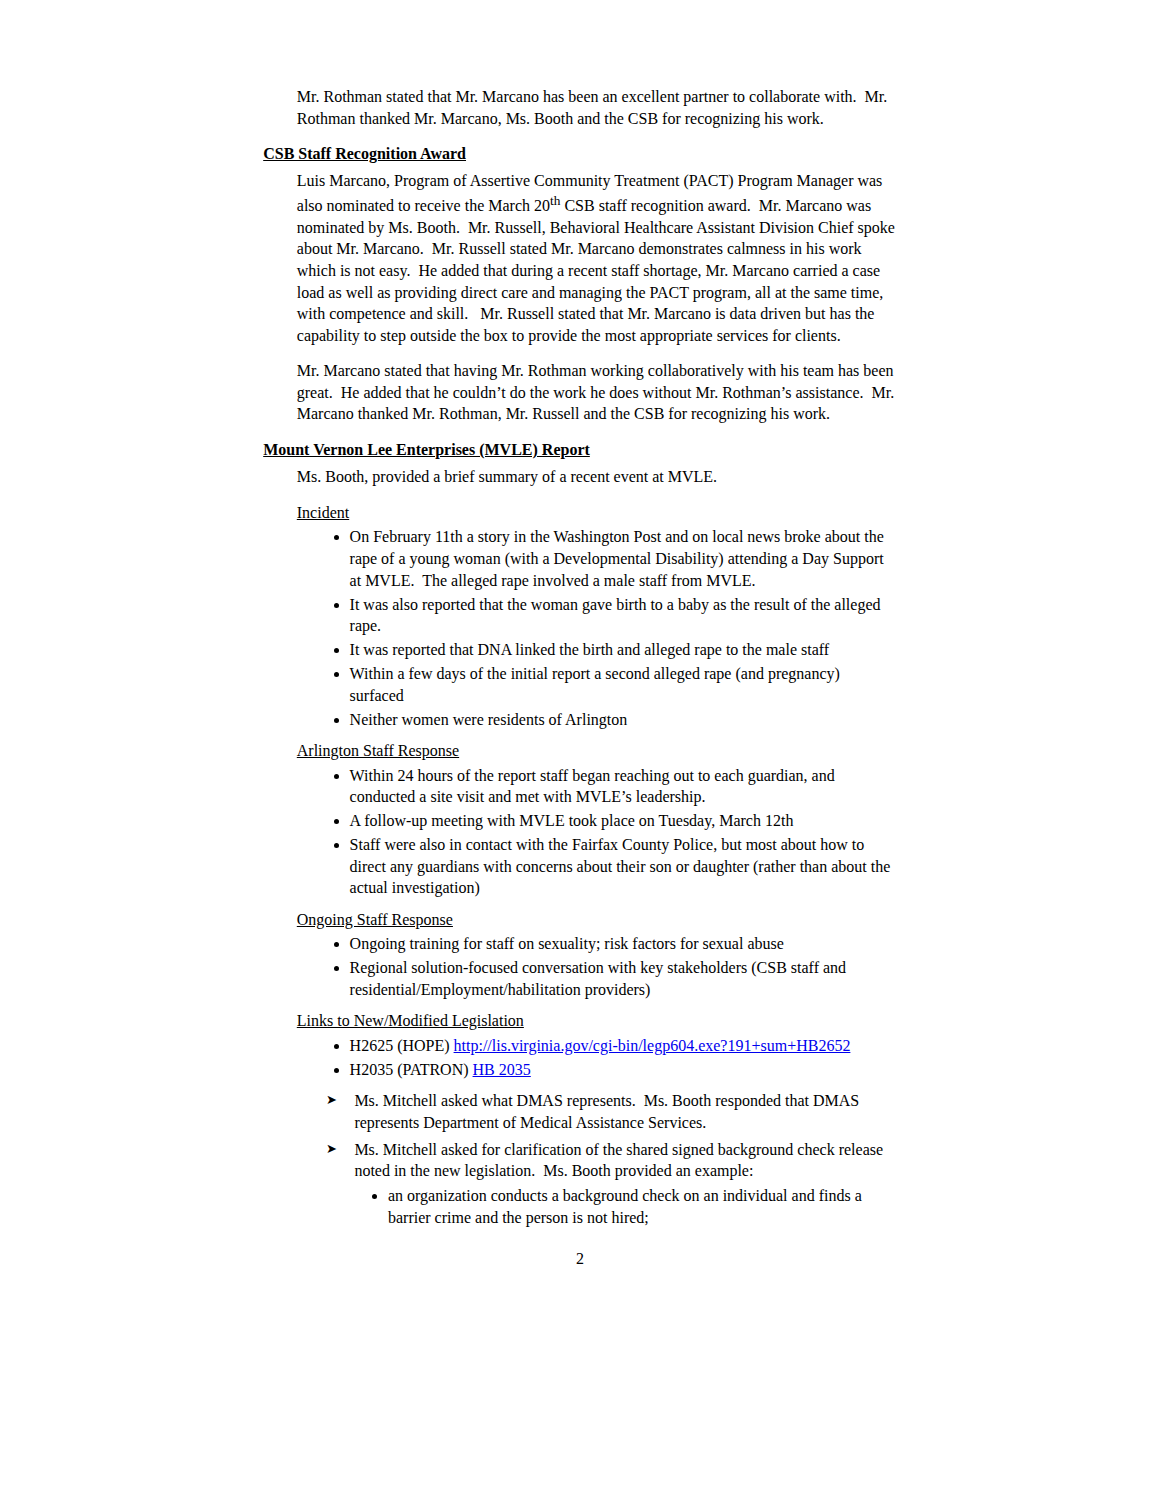Mr. Rothman stated that Mr. Marcano has been an excellent partner to collaborate with. Mr. Rothman thanked Mr. Marcano, Ms. Booth and the CSB for recognizing his work.
CSB Staff Recognition Award
Luis Marcano, Program of Assertive Community Treatment (PACT) Program Manager was also nominated to receive the March 20th CSB staff recognition award. Mr. Marcano was nominated by Ms. Booth. Mr. Russell, Behavioral Healthcare Assistant Division Chief spoke about Mr. Marcano. Mr. Russell stated Mr. Marcano demonstrates calmness in his work which is not easy. He added that during a recent staff shortage, Mr. Marcano carried a case load as well as providing direct care and managing the PACT program, all at the same time, with competence and skill. Mr. Russell stated that Mr. Marcano is data driven but has the capability to step outside the box to provide the most appropriate services for clients.
Mr. Marcano stated that having Mr. Rothman working collaboratively with his team has been great. He added that he couldn’t do the work he does without Mr. Rothman’s assistance. Mr. Marcano thanked Mr. Rothman, Mr. Russell and the CSB for recognizing his work.
Mount Vernon Lee Enterprises (MVLE) Report
Ms. Booth, provided a brief summary of a recent event at MVLE.
Incident
On February 11th a story in the Washington Post and on local news broke about the rape of a young woman (with a Developmental Disability) attending a Day Support at MVLE. The alleged rape involved a male staff from MVLE.
It was also reported that the woman gave birth to a baby as the result of the alleged rape.
It was reported that DNA linked the birth and alleged rape to the male staff
Within a few days of the initial report a second alleged rape (and pregnancy) surfaced
Neither women were residents of Arlington
Arlington Staff Response
Within 24 hours of the report staff began reaching out to each guardian, and conducted a site visit and met with MVLE’s leadership.
A follow-up meeting with MVLE took place on Tuesday, March 12th
Staff were also in contact with the Fairfax County Police, but most about how to direct any guardians with concerns about their son or daughter (rather than about the actual investigation)
Ongoing Staff Response
Ongoing training for staff on sexuality; risk factors for sexual abuse
Regional solution-focused conversation with key stakeholders (CSB staff and residential/Employment/habilitation providers)
Links to New/Modified Legislation
H2625 (HOPE) http://lis.virginia.gov/cgi-bin/legp604.exe?191+sum+HB2652
H2035 (PATRON) HB 2035
Ms. Mitchell asked what DMAS represents. Ms. Booth responded that DMAS represents Department of Medical Assistance Services.
Ms. Mitchell asked for clarification of the shared signed background check release noted in the new legislation. Ms. Booth provided an example:
an organization conducts a background check on an individual and finds a barrier crime and the person is not hired;
2